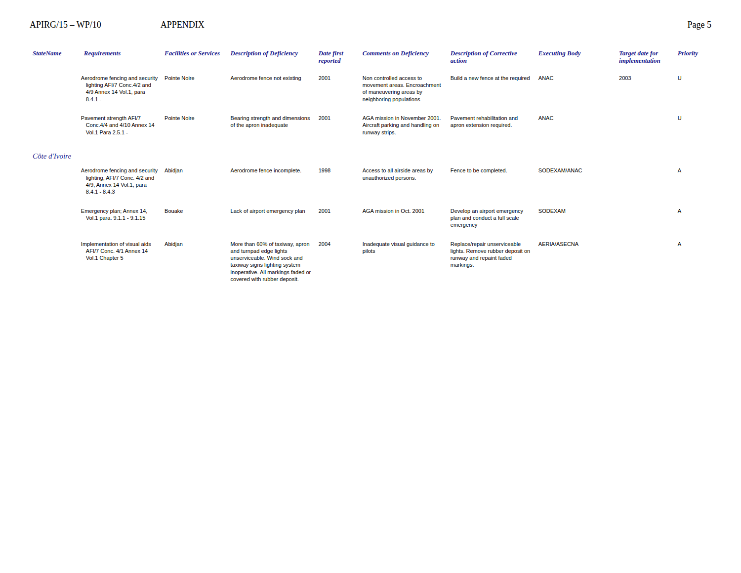APIRG/15 – WP/10
APPENDIX
Page 5
| StateName | Requirements | Facilities or Services | Description of Deficiency | Date first reported | Comments on Deficiency | Description of Corrective action | Executing Body | Target date for implementation | Priority |
| --- | --- | --- | --- | --- | --- | --- | --- | --- | --- |
| | Aerodrome fencing and security lighting AFI/7 Conc.4/2 and 4/9 Annex 14 Vol.1, para 8.4.1 - | Pointe Noire | Aerodrome fence not existing | 2001 | Non controlled access to movement areas. Encroachment of maneuvering areas by neighboring populations | Build a new fence at the required | ANAC | 2003 | U |
| | Pavement strength AFI/7 Conc.4/4 and 4/10 Annex 14 Vol.1 Para 2.5.1 - | Pointe Noire | Bearing strength and dimensions of the apron inadequate | 2001 | AGA mission in November 2001. Aircraft parking and handling on runway strips. | Pavement rehabilitation and apron extension required. | ANAC | | U |
| Côte d'Ivoire |
| | Aerodrome fencing and security lighting, AFI/7 Conc. 4/2 and 4/9, Annex 14 Vol.1, para 8.4.1 - 8.4.3 | Abidjan | Aerodrome fence incomplete. | 1998 | Access to all airside areas by unauthorized persons. | Fence to be completed. | SODEXAM/ANAC | | A |
| | Emergency plan; Annex 14, Vol.1 para. 9.1.1 - 9.1.15 | Bouake | Lack of airport emergency plan | 2001 | AGA mission in Oct. 2001 | Develop an airport emergency plan and conduct a full scale emergency | SODEXAM | | A |
| | Implementation of visual aids AFI/7 Conc. 4/1 Annex 14 Vol.1 Chapter 5 | Abidjan | More than 60% of taxiway, apron and turnpad edge lights unserviceable. Wind sock and taxiway signs lighting system inoperative. All markings faded or covered with rubber deposit. | 2004 | Inadequate visual guidance to pilots | Replace/repair unserviceable lights. Remove rubber deposit on runway and repaint faded markings. | AERIA/ASECNA | | A |